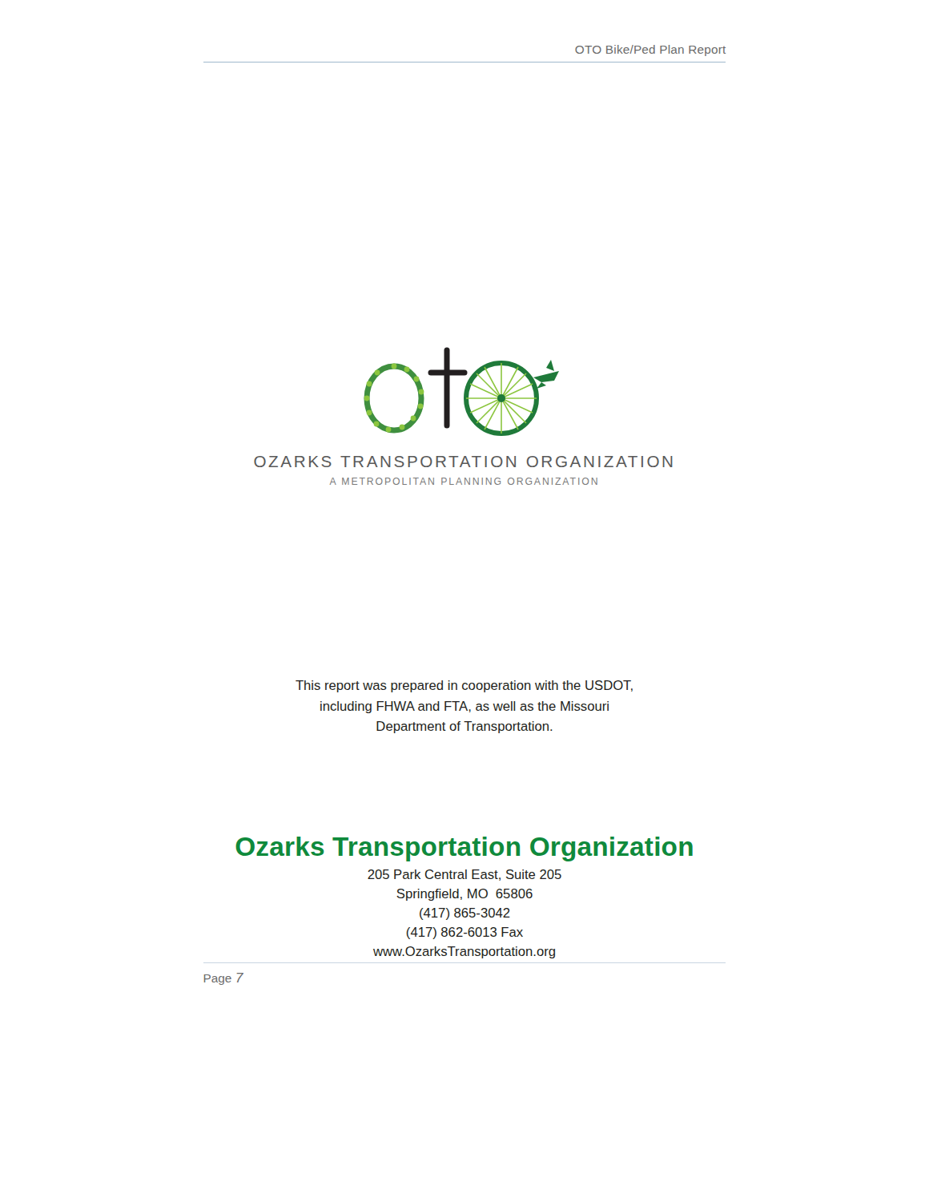OTO Bike/Ped Plan Report
OZARKS TRANSPORTATION ORGANIZATION
A METROPOLITAN PLANNING ORGANIZATION
This report was prepared in cooperation with the USDOT,
including FHWA and FTA, as well as the Missouri
Department of Transportation.
Ozarks Transportation Organization
205 Park Central East, Suite 205
Springfield, MO 65806
(417) 865-3042
(417) 862-6013 Fax
www.OzarksTransportation.org
Page 7